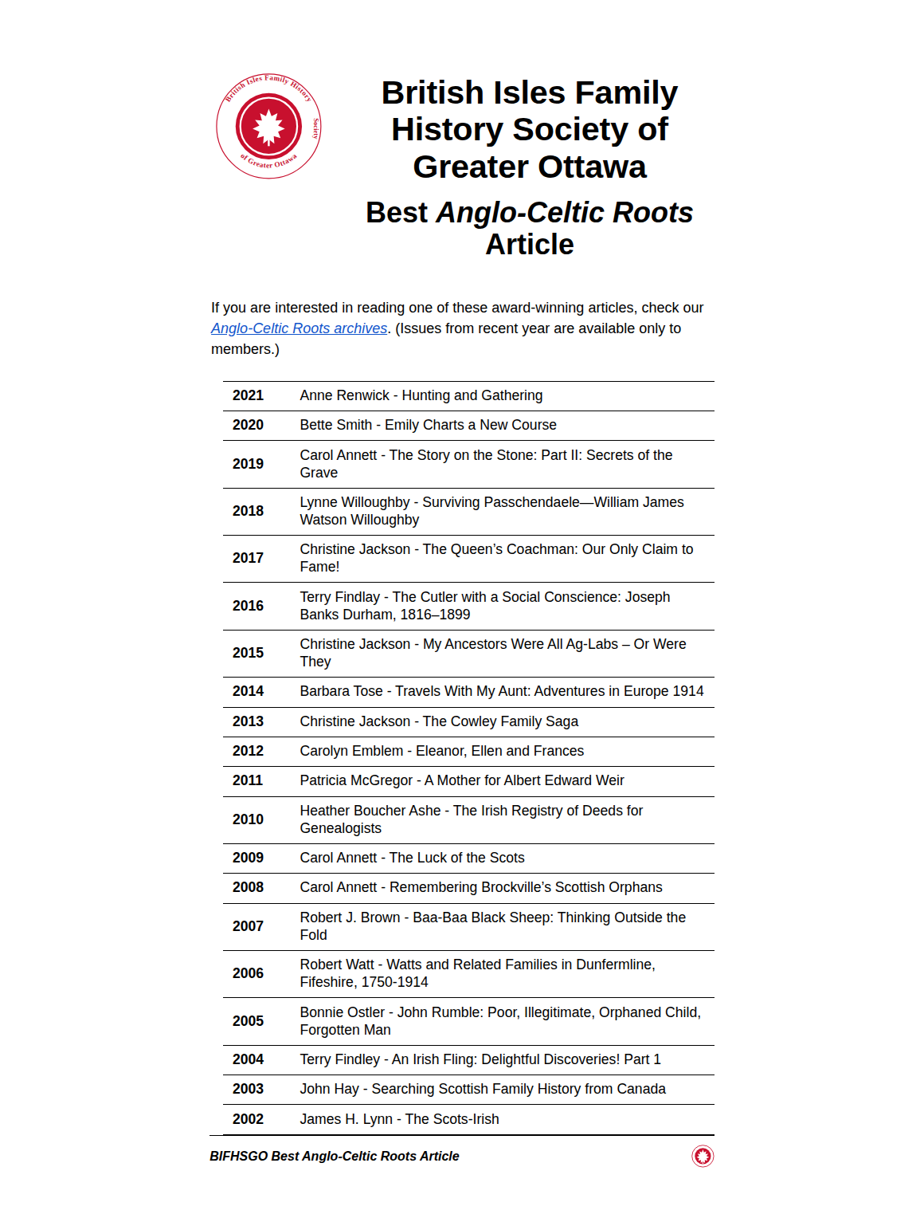British Isles Family History of Greater Ottawa Society
British Isles Family History Society of Greater Ottawa
Best Anglo-Celtic Roots Article
If you are interested in reading one of these award-winning articles, check our Anglo-Celtic Roots archives. (Issues from recent year are available only to members.)
| 2021 | Anne Renwick - Hunting and Gathering |
| 2020 | Bette Smith - Emily Charts a New Course |
| 2019 | Carol Annett - The Story on the Stone: Part II: Secrets of the Grave |
| 2018 | Lynne Willoughby - Surviving Passchendaele—William James Watson Willoughby |
| 2017 | Christine Jackson - The Queen’s Coachman: Our Only Claim to Fame! |
| 2016 | Terry Findlay - The Cutler with a Social Conscience: Joseph Banks Durham, 1816–1899 |
| 2015 | Christine Jackson - My Ancestors Were All Ag-Labs – Or Were They |
| 2014 | Barbara Tose - Travels With My Aunt: Adventures in Europe 1914 |
| 2013 | Christine Jackson - The Cowley Family Saga |
| 2012 | Carolyn Emblem - Eleanor, Ellen and Frances |
| 2011 | Patricia McGregor - A Mother for Albert Edward Weir |
| 2010 | Heather Boucher Ashe - The Irish Registry of Deeds for Genealogists |
| 2009 | Carol Annett - The Luck of the Scots |
| 2008 | Carol Annett - Remembering Brockville’s Scottish Orphans |
| 2007 | Robert J. Brown - Baa-Baa Black Sheep: Thinking Outside the Fold |
| 2006 | Robert Watt - Watts and Related Families in Dunfermline, Fifeshire, 1750-1914 |
| 2005 | Bonnie Ostler - John Rumble: Poor, Illegitimate, Orphaned Child, Forgotten Man |
| 2004 | Terry Findley - An Irish Fling: Delightful Discoveries! Part 1 |
| 2003 | John Hay - Searching Scottish Family History from Canada |
| 2002 | James H. Lynn - The Scots-Irish |
BIFHSGO Best Anglo-Celtic Roots Article